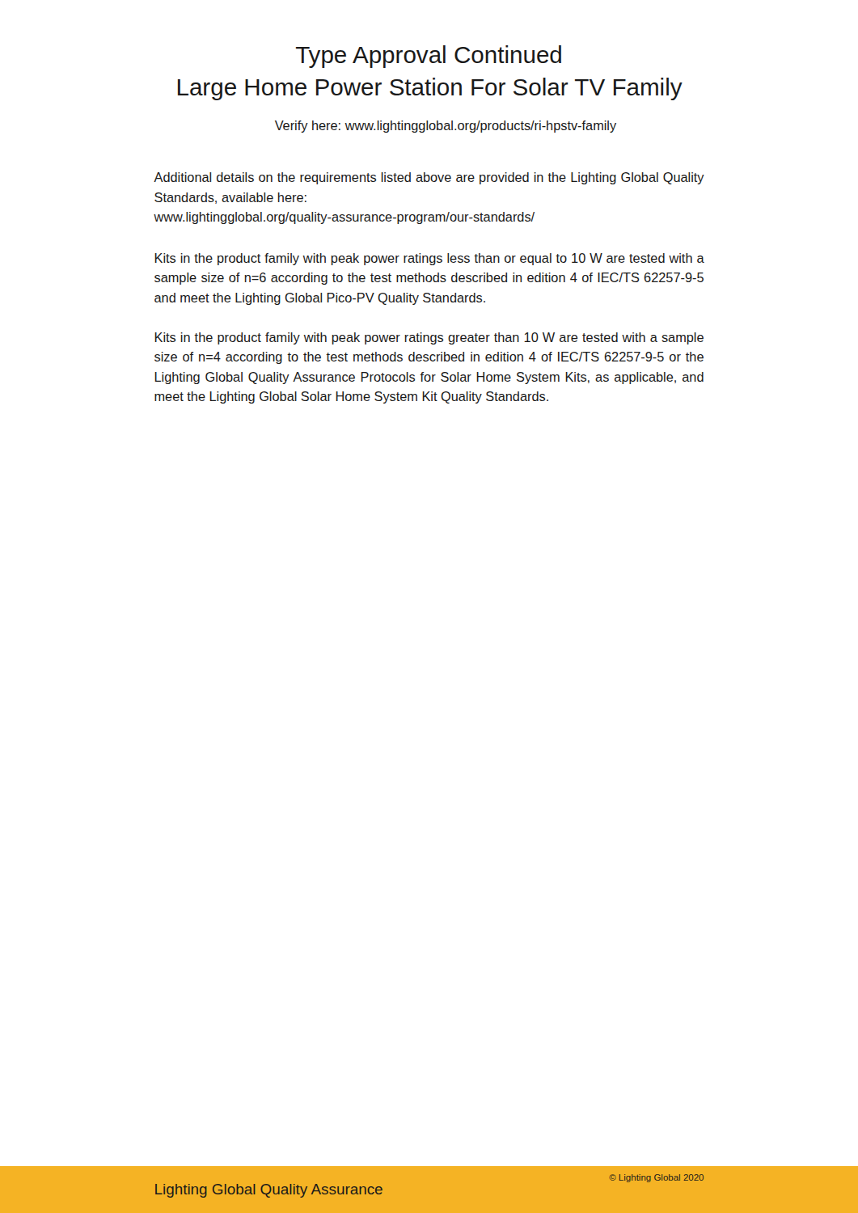Type Approval ContinuedLarge Home Power Station For Solar TV Family
Verify here: www.lightingglobal.org/products/ri-hpstv-family
Additional details on the requirements listed above are provided in the Lighting Global Quality Standards, available here:
www.lightingglobal.org/quality-assurance-program/our-standards/
Kits in the product family with peak power ratings less than or equal to 10 W are tested with a sample size of n=6 according to the test methods described in edition 4 of IEC/TS 62257-9-5 and meet the Lighting Global Pico-PV Quality Standards.
Kits in the product family with peak power ratings greater than 10 W are tested with a sample size of n=4 according to the test methods described in edition 4 of IEC/TS 62257-9-5 or the Lighting Global Quality Assurance Protocols for Solar Home System Kits, as applicable, and meet the Lighting Global Solar Home System Kit Quality Standards.
Lighting Global Quality Assurance
© Lighting Global 2020